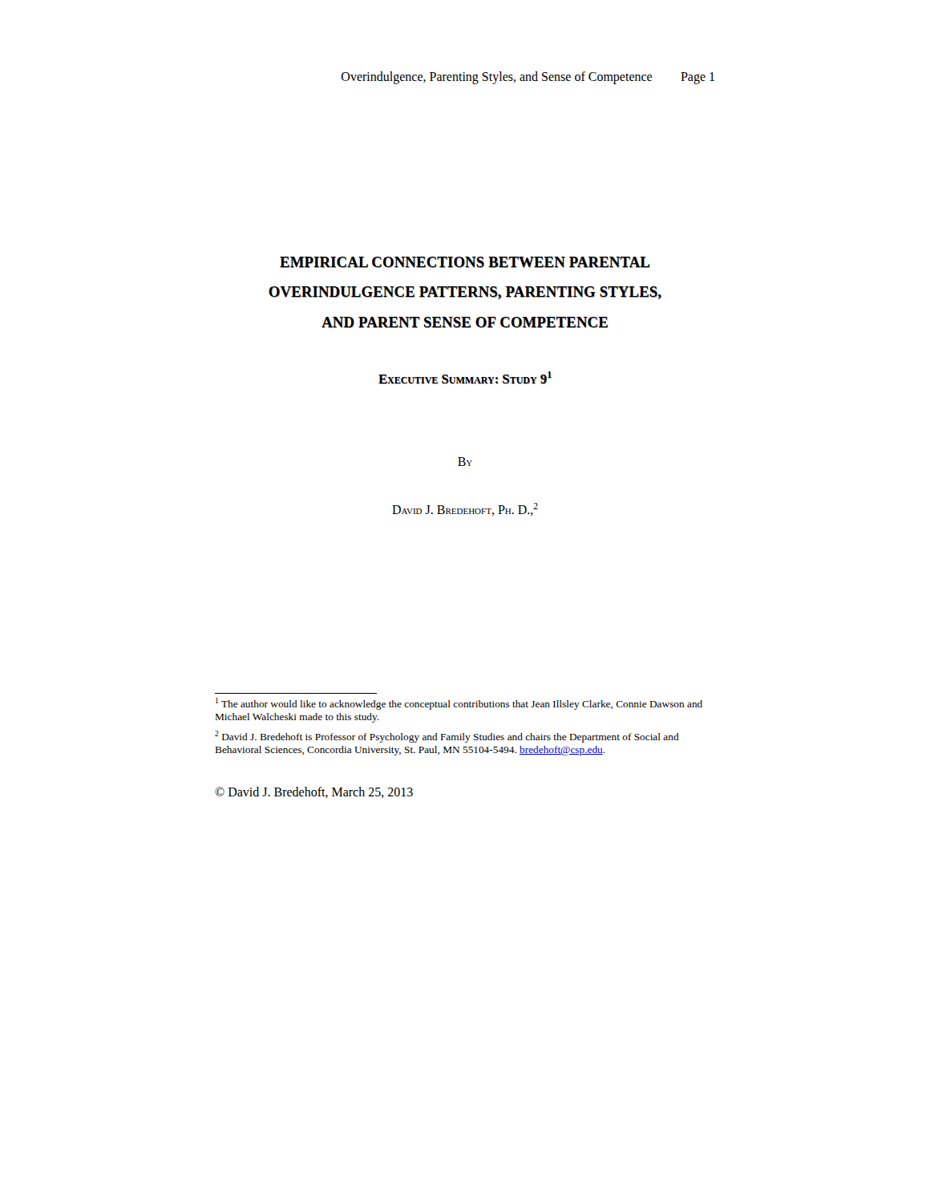Overindulgence, Parenting Styles, and Sense of CompetencePage 1
EMPIRICAL CONNECTIONS BETWEEN PARENTAL
OVERINDULGENCE PATTERNS, PARENTING STYLES,
AND PARENT SENSE OF COMPETENCE
Executive Summary: Study 91
By David J. Bredehoft, Ph. D.,2
1 The author would like to acknowledge the conceptual contributions that Jean Illsley Clarke, Connie Dawson and Michael Walcheski made to this study.
2 David J. Bredehoft is Professor of Psychology and Family Studies and chairs the Department of Social and Behavioral Sciences, Concordia University, St. Paul, MN 55104-5494. bredehoft@csp.edu.
© David J. Bredehoft, March 25, 2013